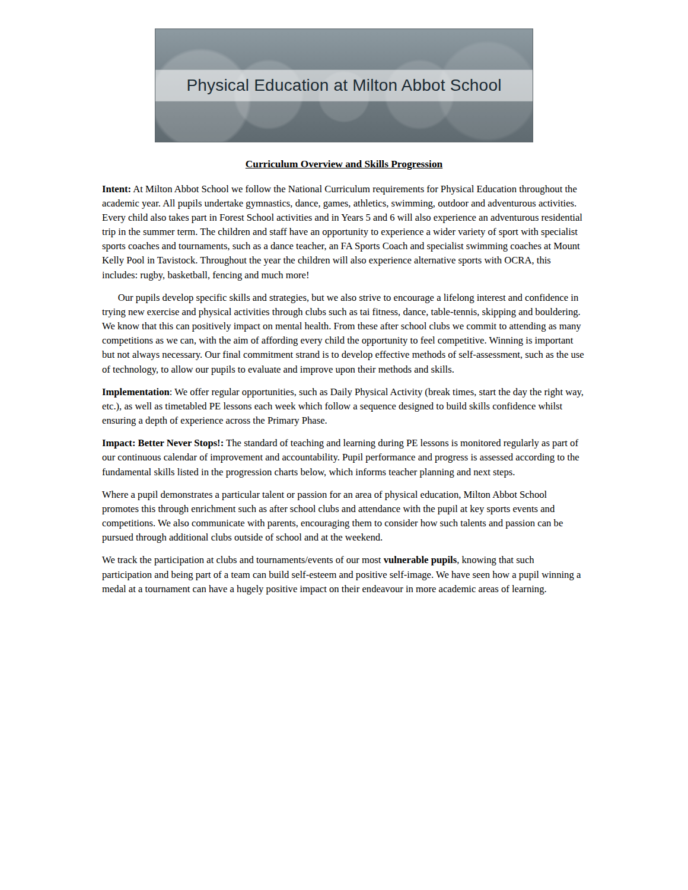Physical Education at Milton Abbot School
Curriculum Overview and Skills Progression
Intent: At Milton Abbot School we follow the National Curriculum requirements for Physical Education throughout the academic year. All pupils undertake gymnastics, dance, games, athletics, swimming, outdoor and adventurous activities. Every child also takes part in Forest School activities and in Years 5 and 6 will also experience an adventurous residential trip in the summer term. The children and staff have an opportunity to experience a wider variety of sport with specialist sports coaches and tournaments, such as a dance teacher, an FA Sports Coach and specialist swimming coaches at Mount Kelly Pool in Tavistock. Throughout the year the children will also experience alternative sports with OCRA, this includes: rugby, basketball, fencing and much more!
Our pupils develop specific skills and strategies, but we also strive to encourage a lifelong interest and confidence in trying new exercise and physical activities through clubs such as tai fitness, dance, table-tennis, skipping and bouldering. We know that this can positively impact on mental health. From these after school clubs we commit to attending as many competitions as we can, with the aim of affording every child the opportunity to feel competitive. Winning is important but not always necessary. Our final commitment strand is to develop effective methods of self-assessment, such as the use of technology, to allow our pupils to evaluate and improve upon their methods and skills.
Implementation: We offer regular opportunities, such as Daily Physical Activity (break times, start the day the right way, etc.), as well as timetabled PE lessons each week which follow a sequence designed to build skills confidence whilst ensuring a depth of experience across the Primary Phase.
Impact: Better Never Stops!: The standard of teaching and learning during PE lessons is monitored regularly as part of our continuous calendar of improvement and accountability. Pupil performance and progress is assessed according to the fundamental skills listed in the progression charts below, which informs teacher planning and next steps.
Where a pupil demonstrates a particular talent or passion for an area of physical education, Milton Abbot School promotes this through enrichment such as after school clubs and attendance with the pupil at key sports events and competitions. We also communicate with parents, encouraging them to consider how such talents and passion can be pursued through additional clubs outside of school and at the weekend.
We track the participation at clubs and tournaments/events of our most vulnerable pupils, knowing that such participation and being part of a team can build self-esteem and positive self-image. We have seen how a pupil winning a medal at a tournament can have a hugely positive impact on their endeavour in more academic areas of learning.